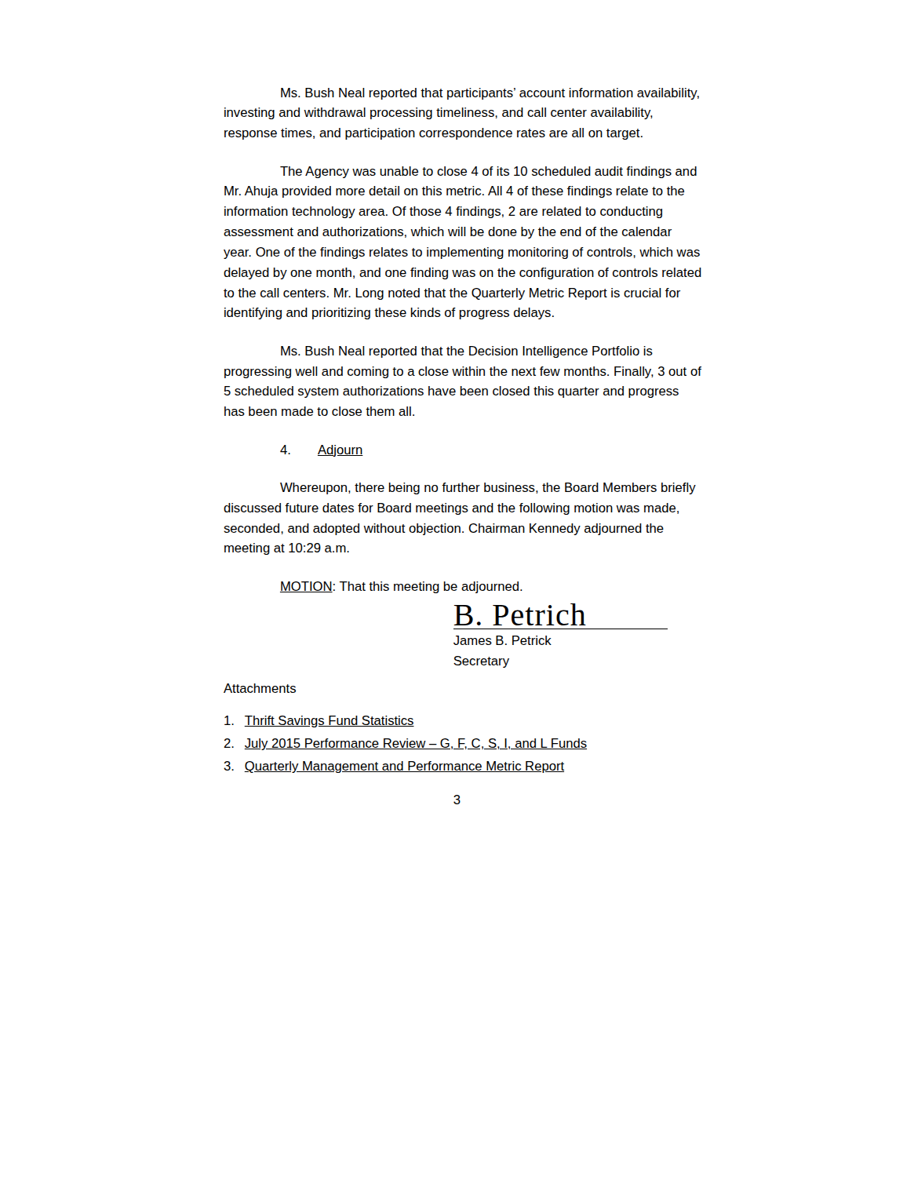Ms. Bush Neal reported that participants’ account information availability, investing and withdrawal processing timeliness, and call center availability, response times, and participation correspondence rates are all on target.
The Agency was unable to close 4 of its 10 scheduled audit findings and Mr. Ahuja provided more detail on this metric. All 4 of these findings relate to the information technology area. Of those 4 findings, 2 are related to conducting assessment and authorizations, which will be done by the end of the calendar year. One of the findings relates to implementing monitoring of controls, which was delayed by one month, and one finding was on the configuration of controls related to the call centers. Mr. Long noted that the Quarterly Metric Report is crucial for identifying and prioritizing these kinds of progress delays.
Ms. Bush Neal reported that the Decision Intelligence Portfolio is progressing well and coming to a close within the next few months. Finally, 3 out of 5 scheduled system authorizations have been closed this quarter and progress has been made to close them all.
4. Adjourn
Whereupon, there being no further business, the Board Members briefly discussed future dates for Board meetings and the following motion was made, seconded, and adopted without objection. Chairman Kennedy adjourned the meeting at 10:29 a.m.
MOTION: That this meeting be adjourned.
B. Petrich
James B. Petrick
Secretary
Attachments
1. Thrift Savings Fund Statistics
2. July 2015 Performance Review – G, F, C, S, I, and L Funds
3. Quarterly Management and Performance Metric Report
3